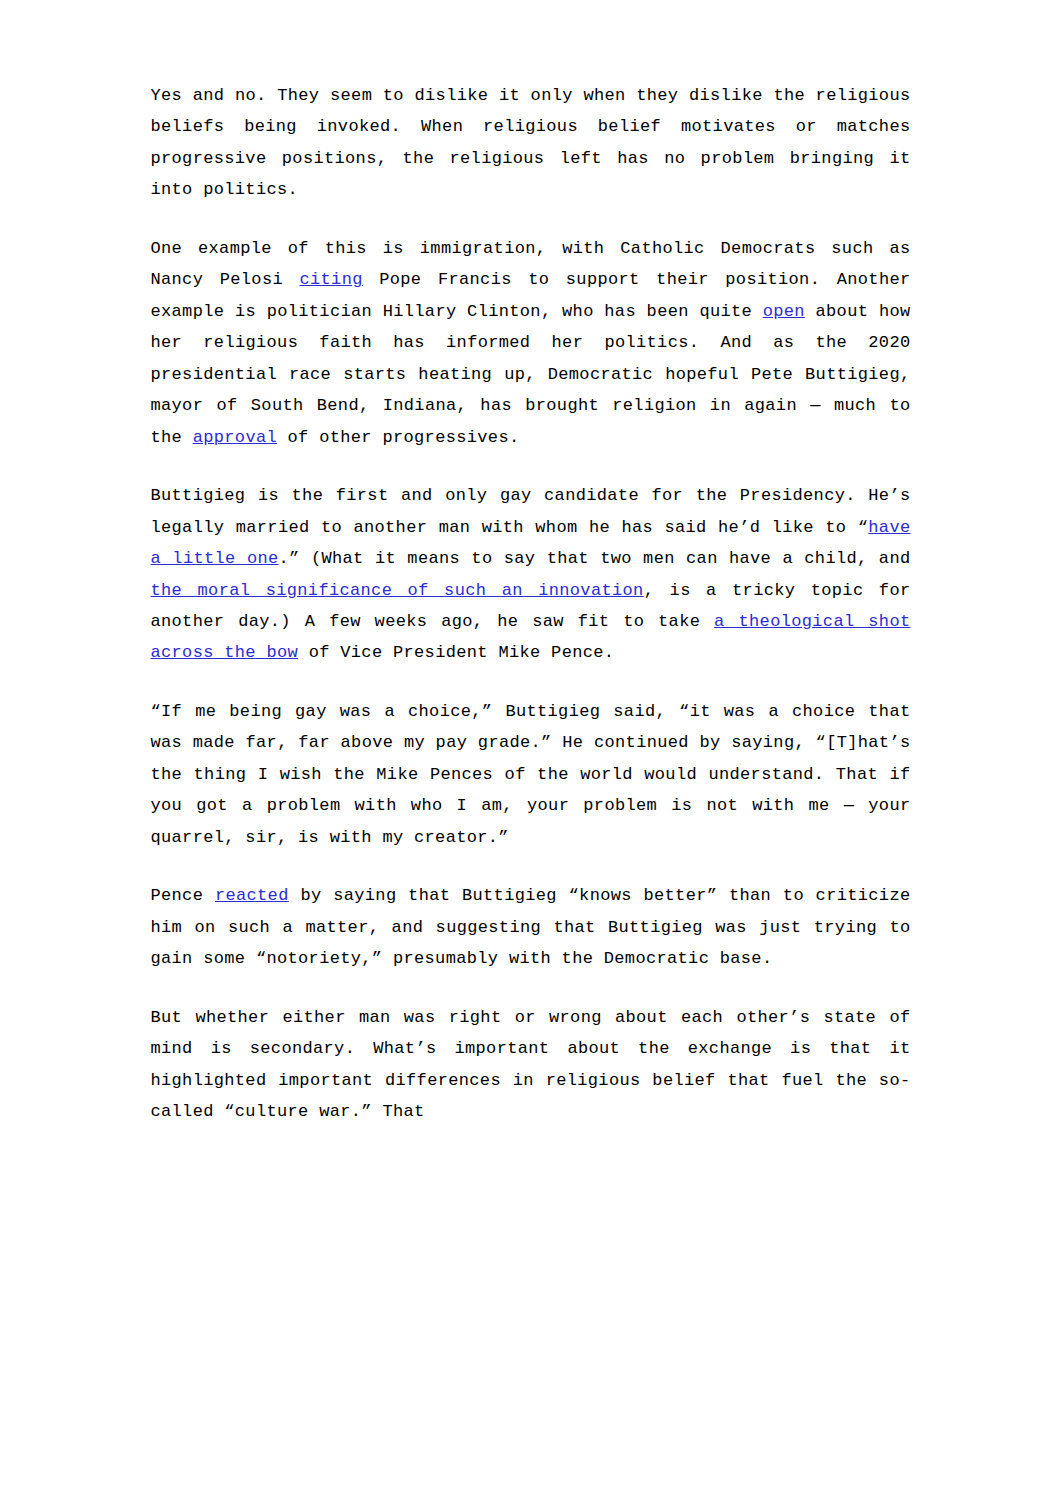Yes and no. They seem to dislike it only when they dislike the religious beliefs being invoked. When religious belief motivates or matches progressive positions, the religious left has no problem bringing it into politics.
One example of this is immigration, with Catholic Democrats such as Nancy Pelosi citing Pope Francis to support their position. Another example is politician Hillary Clinton, who has been quite open about how her religious faith has informed her politics. And as the 2020 presidential race starts heating up, Democratic hopeful Pete Buttigieg, mayor of South Bend, Indiana, has brought religion in again — much to the approval of other progressives.
Buttigieg is the first and only gay candidate for the Presidency. He’s legally married to another man with whom he has said he’d like to “have a little one.” (What it means to say that two men can have a child, and the moral significance of such an innovation, is a tricky topic for another day.) A few weeks ago, he saw fit to take a theological shot across the bow of Vice President Mike Pence.
“If me being gay was a choice,” Buttigieg said, “it was a choice that was made far, far above my pay grade.” He continued by saying, “[T]hat’s the thing I wish the Mike Pences of the world would understand. That if you got a problem with who I am, your problem is not with me — your quarrel, sir, is with my creator.”
Pence reacted by saying that Buttigieg “knows better” than to criticize him on such a matter, and suggesting that Buttigieg was just trying to gain some “notoriety,” presumably with the Democratic base.
But whether either man was right or wrong about each other’s state of mind is secondary. What’s important about the exchange is that it highlighted important differences in religious belief that fuel the so-called “culture war.” That